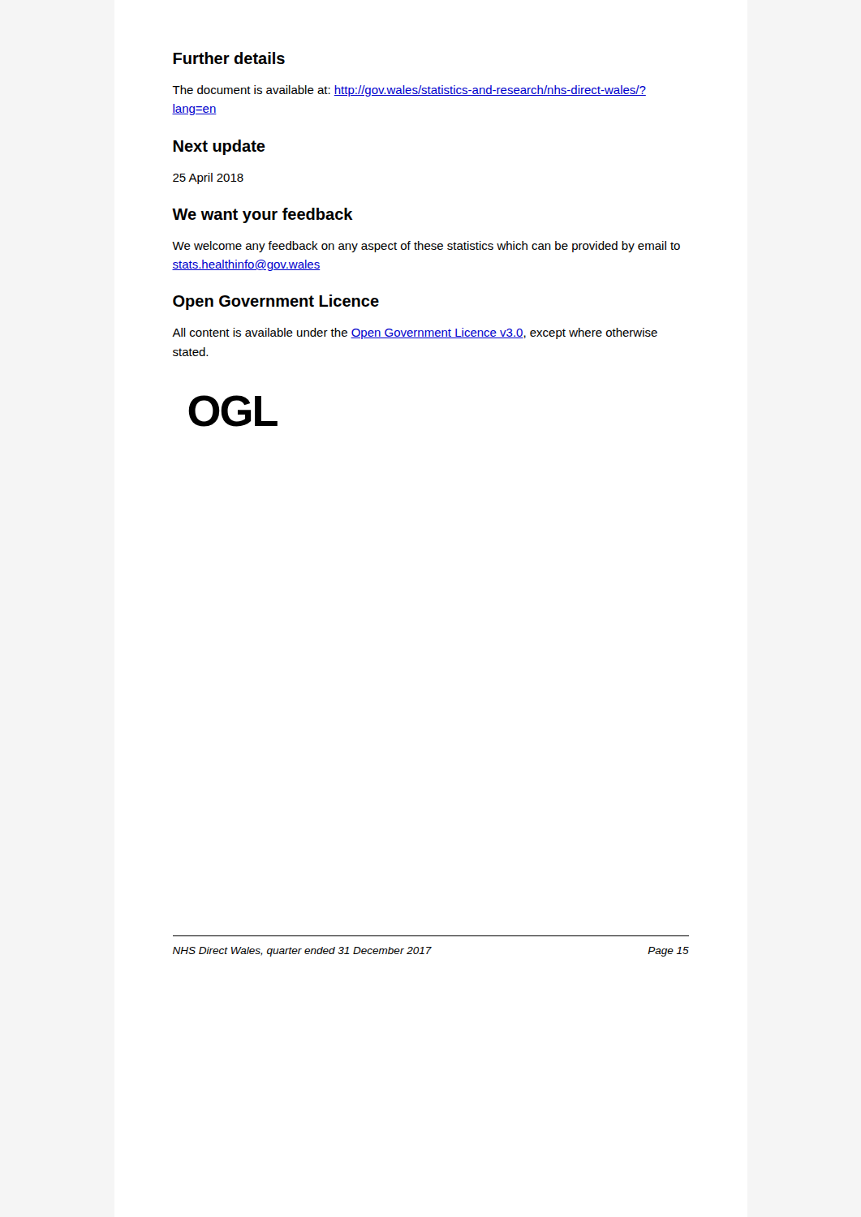Further details
The document is available at: http://gov.wales/statistics-and-research/nhs-direct-wales/?lang=en
Next update
25 April 2018
We want your feedback
We welcome any feedback on any aspect of these statistics which can be provided by email to stats.healthinfo@gov.wales
Open Government Licence
All content is available under the Open Government Licence v3.0, except where otherwise stated.
OGL
NHS Direct Wales, quarter ended 31 December 2017 Page 15